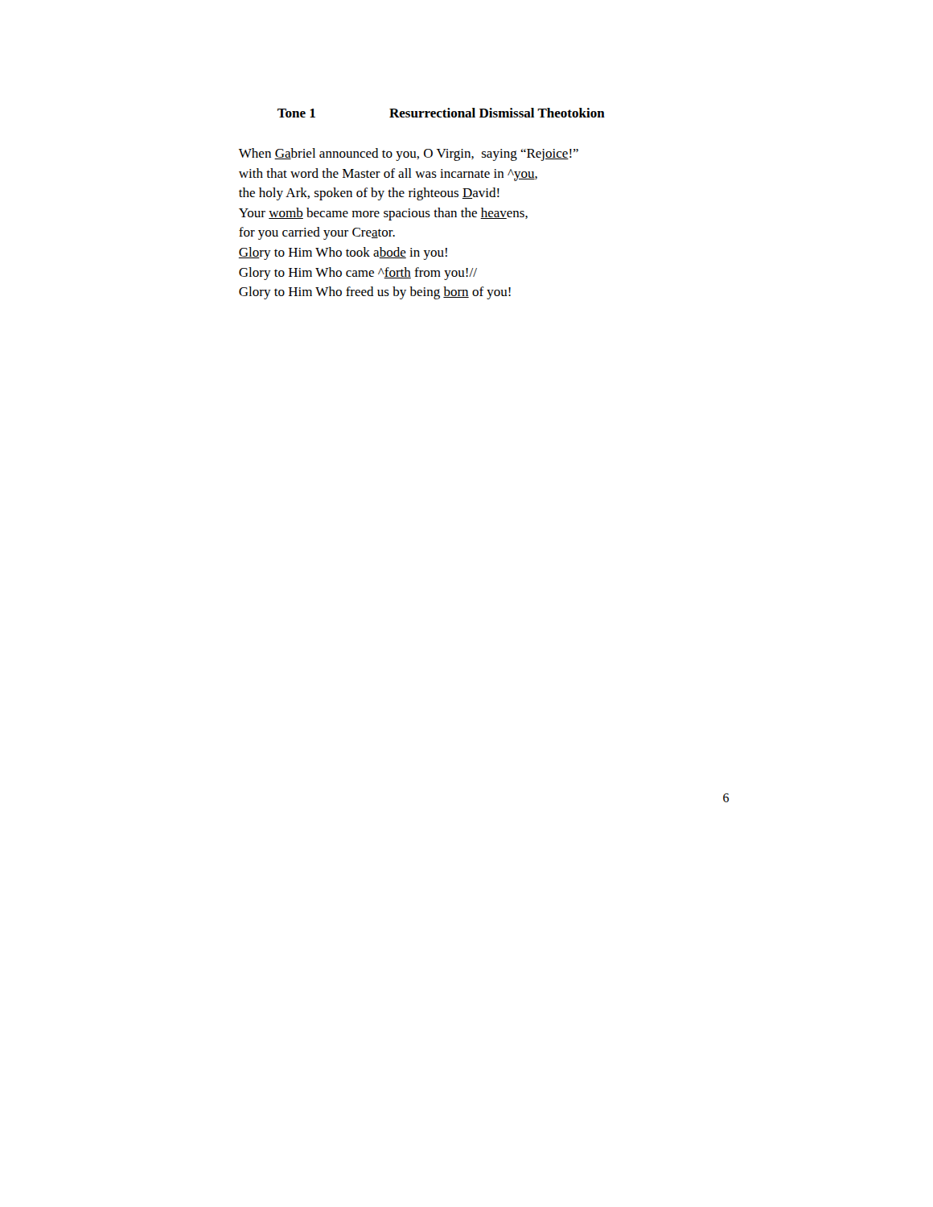Tone 1 Resurrectional Dismissal Theotokion
When Gabriel announced to you, O Virgin, saying “Rejoice!”
with that word the Master of all was incarnate in ^you,
the holy Ark, spoken of by the righteous David!
Your womb became more spacious than the heavens,
for you carried your Creator.
Glory to Him Who took abode in you!
Glory to Him Who came ^forth from you!//
Glory to Him Who freed us by being born of you!
6